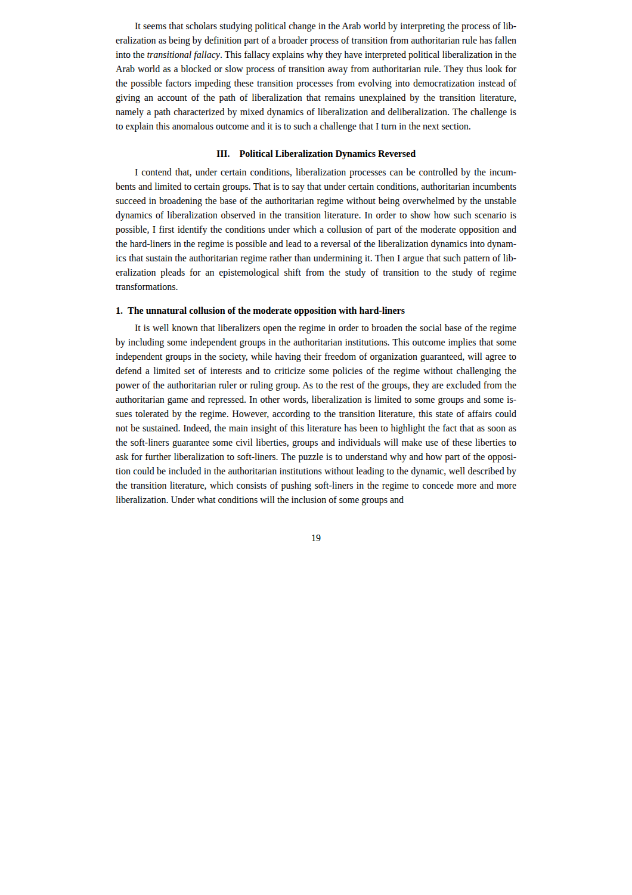It seems that scholars studying political change in the Arab world by interpreting the process of liberalization as being by definition part of a broader process of transition from authoritarian rule has fallen into the transitional fallacy. This fallacy explains why they have interpreted political liberalization in the Arab world as a blocked or slow process of transition away from authoritarian rule. They thus look for the possible factors impeding these transition processes from evolving into democratization instead of giving an account of the path of liberalization that remains unexplained by the transition literature, namely a path characterized by mixed dynamics of liberalization and deliberalization. The challenge is to explain this anomalous outcome and it is to such a challenge that I turn in the next section.
III. Political Liberalization Dynamics Reversed
I contend that, under certain conditions, liberalization processes can be controlled by the incumbents and limited to certain groups. That is to say that under certain conditions, authoritarian incumbents succeed in broadening the base of the authoritarian regime without being overwhelmed by the unstable dynamics of liberalization observed in the transition literature. In order to show how such scenario is possible, I first identify the conditions under which a collusion of part of the moderate opposition and the hard-liners in the regime is possible and lead to a reversal of the liberalization dynamics into dynamics that sustain the authoritarian regime rather than undermining it. Then I argue that such pattern of liberalization pleads for an epistemological shift from the study of transition to the study of regime transformations.
1. The unnatural collusion of the moderate opposition with hard-liners
It is well known that liberalizers open the regime in order to broaden the social base of the regime by including some independent groups in the authoritarian institutions. This outcome implies that some independent groups in the society, while having their freedom of organization guaranteed, will agree to defend a limited set of interests and to criticize some policies of the regime without challenging the power of the authoritarian ruler or ruling group. As to the rest of the groups, they are excluded from the authoritarian game and repressed. In other words, liberalization is limited to some groups and some issues tolerated by the regime. However, according to the transition literature, this state of affairs could not be sustained. Indeed, the main insight of this literature has been to highlight the fact that as soon as the soft-liners guarantee some civil liberties, groups and individuals will make use of these liberties to ask for further liberalization to soft-liners. The puzzle is to understand why and how part of the opposition could be included in the authoritarian institutions without leading to the dynamic, well described by the transition literature, which consists of pushing soft-liners in the regime to concede more and more liberalization. Under what conditions will the inclusion of some groups and
19